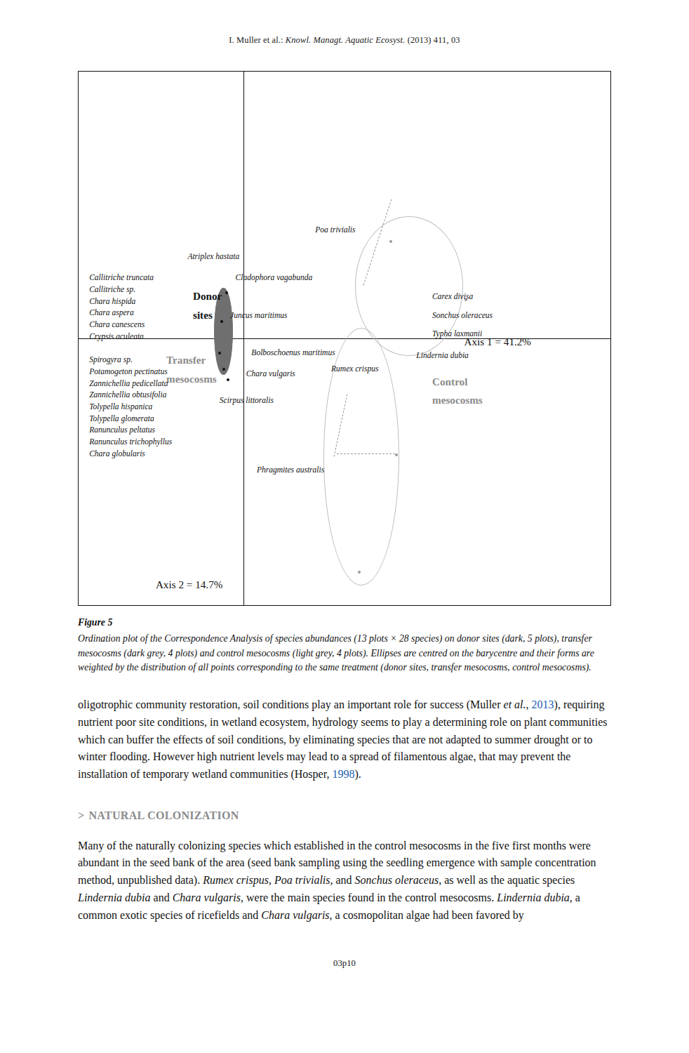I. Muller et al.: Knowl. Managt. Aquatic Ecosyst. (2013) 411, 03
Poa trivialis Atriplex hastata Cladophora vagabunda Donor sites Juncus maritimus Carex divisa Sonchus oleraceus Typha laxmanii Transfer mesocosms Bolboschoenus maritimus Rumex crispus Lindernia dubia Chara vulgaris Control mesocosms Scirpus littoralis Phragmites australis Axis 1 = 41.2% Axis 2 = 14.7%
Callitriche truncata
Callitriche sp.
Chara hispida
Chara aspera
Chara canescens
Crypsis aculeata
Spirogyra sp.
Potamogeton pectinatus
Zannichellia pedicellata
Zannichellia obtusifolia
Tolypella hispanica
Tolypella glomerata
Ranunculus peltatus
Ranunculus trichophyllus
Chara globularis
Figure 5 Ordination plot of the Correspondence Analysis of species abundances (13 plots × 28 species) on donor sites (dark, 5 plots), transfer mesocosms (dark grey, 4 plots) and control mesocosms (light grey, 4 plots). Ellipses are centred on the barycentre and their forms are weighted by the distribution of all points corresponding to the same treatment (donor sites, transfer mesocosms, control mesocosms).
oligotrophic community restoration, soil conditions play an important role for success (Muller et al., 2013), requiring nutrient poor site conditions, in wetland ecosystem, hydrology seems to play a determining role on plant communities which can buffer the effects of soil conditions, by eliminating species that are not adapted to summer drought or to winter flooding. However high nutrient levels may lead to a spread of filamentous algae, that may prevent the installation of temporary wetland communities (Hosper, 1998).
>NATURAL COLONIZATION
Many of the naturally colonizing species which established in the control mesocosms in the five first months were abundant in the seed bank of the area (seed bank sampling using the seedling emergence with sample concentration method, unpublished data). Rumex crispus, Poa trivialis, and Sonchus oleraceus, as well as the aquatic species Lindernia dubia and Chara vulgaris, were the main species found in the control mesocosms. Lindernia dubia, a common exotic species of ricefields and Chara vulgaris, a cosmopolitan algae had been favored by
03p10